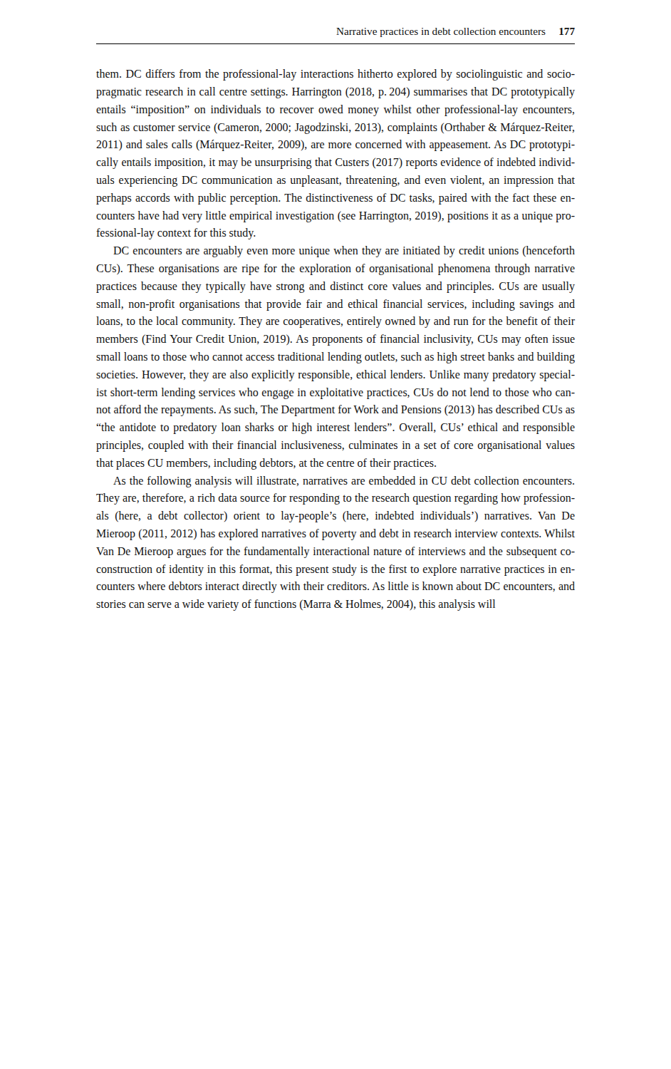Narrative practices in debt collection encounters 177
them. DC differs from the professional-lay interactions hitherto explored by sociolinguistic and socio-pragmatic research in call centre settings. Harrington (2018, p. 204) summarises that DC prototypically entails “imposition” on individuals to recover owed money whilst other professional-lay encounters, such as customer service (Cameron, 2000; Jagodzinski, 2013), complaints (Orthaber & Márquez-Reiter, 2011) and sales calls (Márquez-Reiter, 2009), are more concerned with appeasement. As DC prototypically entails imposition, it may be unsurprising that Custers (2017) reports evidence of indebted individuals experiencing DC communication as unpleasant, threatening, and even violent, an impression that perhaps accords with public perception. The distinctiveness of DC tasks, paired with the fact these encounters have had very little empirical investigation (see Harrington, 2019), positions it as a unique professional-lay context for this study.
DC encounters are arguably even more unique when they are initiated by credit unions (henceforth CUs). These organisations are ripe for the exploration of organisational phenomena through narrative practices because they typically have strong and distinct core values and principles. CUs are usually small, non-profit organisations that provide fair and ethical financial services, including savings and loans, to the local community. They are cooperatives, entirely owned by and run for the benefit of their members (Find Your Credit Union, 2019). As proponents of financial inclusivity, CUs may often issue small loans to those who cannot access traditional lending outlets, such as high street banks and building societies. However, they are also explicitly responsible, ethical lenders. Unlike many predatory specialist short-term lending services who engage in exploitative practices, CUs do not lend to those who cannot afford the repayments. As such, The Department for Work and Pensions (2013) has described CUs as “the antidote to predatory loan sharks or high interest lenders”. Overall, CUs’ ethical and responsible principles, coupled with their financial inclusiveness, culminates in a set of core organisational values that places CU members, including debtors, at the centre of their practices.
As the following analysis will illustrate, narratives are embedded in CU debt collection encounters. They are, therefore, a rich data source for responding to the research question regarding how professionals (here, a debt collector) orient to lay-people’s (here, indebted individuals’) narratives. Van De Mieroop (2011, 2012) has explored narratives of poverty and debt in research interview contexts. Whilst Van De Mieroop argues for the fundamentally interactional nature of interviews and the subsequent co-construction of identity in this format, this present study is the first to explore narrative practices in encounters where debtors interact directly with their creditors. As little is known about DC encounters, and stories can serve a wide variety of functions (Marra & Holmes, 2004), this analysis will